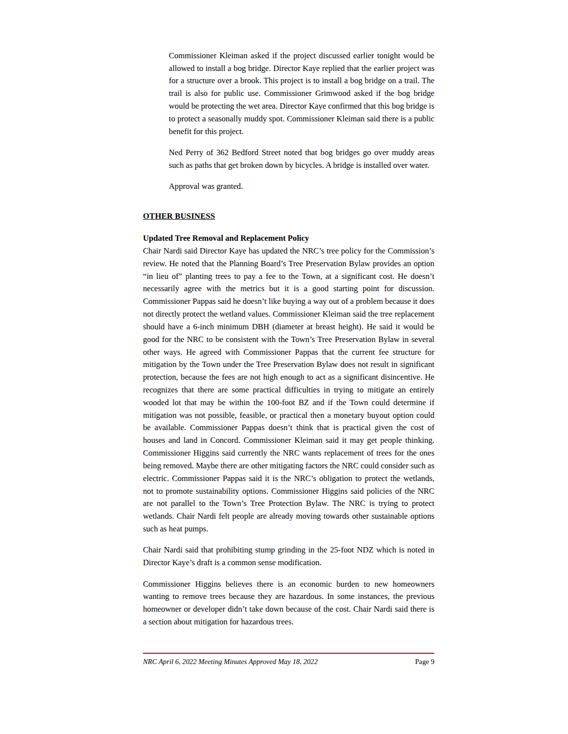Commissioner Kleiman asked if the project discussed earlier tonight would be allowed to install a bog bridge. Director Kaye replied that the earlier project was for a structure over a brook. This project is to install a bog bridge on a trail. The trail is also for public use. Commissioner Grimwood asked if the bog bridge would be protecting the wet area. Director Kaye confirmed that this bog bridge is to protect a seasonally muddy spot. Commissioner Kleiman said there is a public benefit for this project.
Ned Perry of 362 Bedford Street noted that bog bridges go over muddy areas such as paths that get broken down by bicycles. A bridge is installed over water.
Approval was granted.
OTHER BUSINESS
Updated Tree Removal and Replacement Policy
Chair Nardi said Director Kaye has updated the NRC’s tree policy for the Commission’s review. He noted that the Planning Board’s Tree Preservation Bylaw provides an option “in lieu of” planting trees to pay a fee to the Town, at a significant cost. He doesn’t necessarily agree with the metrics but it is a good starting point for discussion. Commissioner Pappas said he doesn’t like buying a way out of a problem because it does not directly protect the wetland values. Commissioner Kleiman said the tree replacement should have a 6-inch minimum DBH (diameter at breast height). He said it would be good for the NRC to be consistent with the Town’s Tree Preservation Bylaw in several other ways. He agreed with Commissioner Pappas that the current fee structure for mitigation by the Town under the Tree Preservation Bylaw does not result in significant protection, because the fees are not high enough to act as a significant disincentive. He recognizes that there are some practical difficulties in trying to mitigate an entirely wooded lot that may be within the 100-foot BZ and if the Town could determine if mitigation was not possible, feasible, or practical then a monetary buyout option could be available. Commissioner Pappas doesn’t think that is practical given the cost of houses and land in Concord. Commissioner Kleiman said it may get people thinking. Commissioner Higgins said currently the NRC wants replacement of trees for the ones being removed. Maybe there are other mitigating factors the NRC could consider such as electric. Commissioner Pappas said it is the NRC’s obligation to protect the wetlands, not to promote sustainability options. Commissioner Higgins said policies of the NRC are not parallel to the Town’s Tree Protection Bylaw. The NRC is trying to protect wetlands. Chair Nardi felt people are already moving towards other sustainable options such as heat pumps.
Chair Nardi said that prohibiting stump grinding in the 25-foot NDZ which is noted in Director Kaye’s draft is a common sense modification.
Commissioner Higgins believes there is an economic burden to new homeowners wanting to remove trees because they are hazardous. In some instances, the previous homeowner or developer didn’t take down because of the cost. Chair Nardi said there is a section about mitigation for hazardous trees.
NRC April 6, 2022 Meeting Minutes Approved May 18, 2022
Page 9